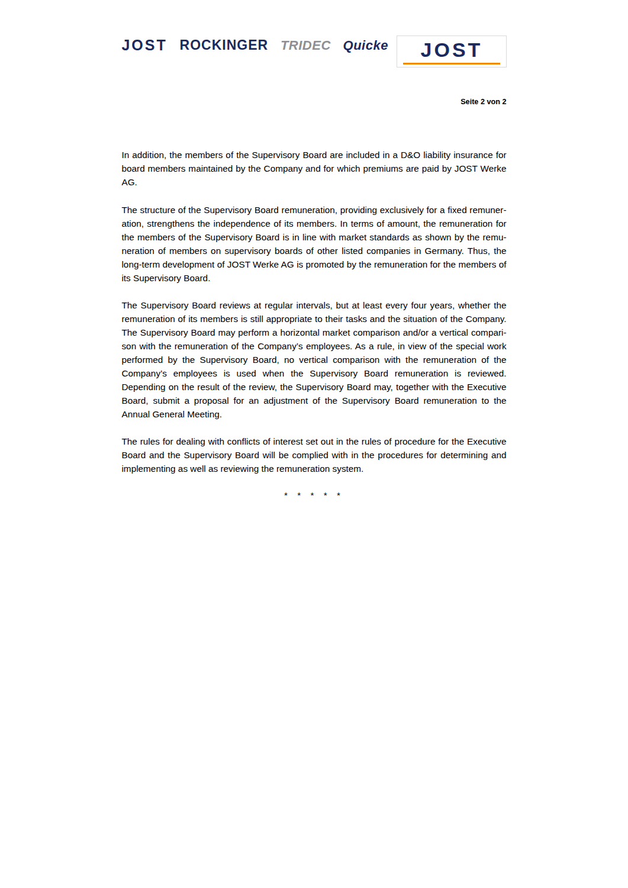JOST ROCKINGER TRIDEC Quicke
JOST
Seite 2 von 2
In addition, the members of the Supervisory Board are included in a D&O liability insurance for board members maintained by the Company and for which premiums are paid by JOST Werke AG.
The structure of the Supervisory Board remuneration, providing exclusively for a fixed remuneration, strengthens the independence of its members. In terms of amount, the remuneration for the members of the Supervisory Board is in line with market standards as shown by the remuneration of members on supervisory boards of other listed companies in Germany. Thus, the long-term development of JOST Werke AG is promoted by the remuneration for the members of its Supervisory Board.
The Supervisory Board reviews at regular intervals, but at least every four years, whether the remuneration of its members is still appropriate to their tasks and the situation of the Company. The Supervisory Board may perform a horizontal market comparison and/or a vertical comparison with the remuneration of the Company’s employees. As a rule, in view of the special work performed by the Supervisory Board, no vertical comparison with the remuneration of the Company’s employees is used when the Supervisory Board remuneration is reviewed. Depending on the result of the review, the Supervisory Board may, together with the Executive Board, submit a proposal for an adjustment of the Supervisory Board remuneration to the Annual General Meeting.
The rules for dealing with conflicts of interest set out in the rules of procedure for the Executive Board and the Supervisory Board will be complied with in the procedures for determining and implementing as well as reviewing the remuneration system.
* * * * *